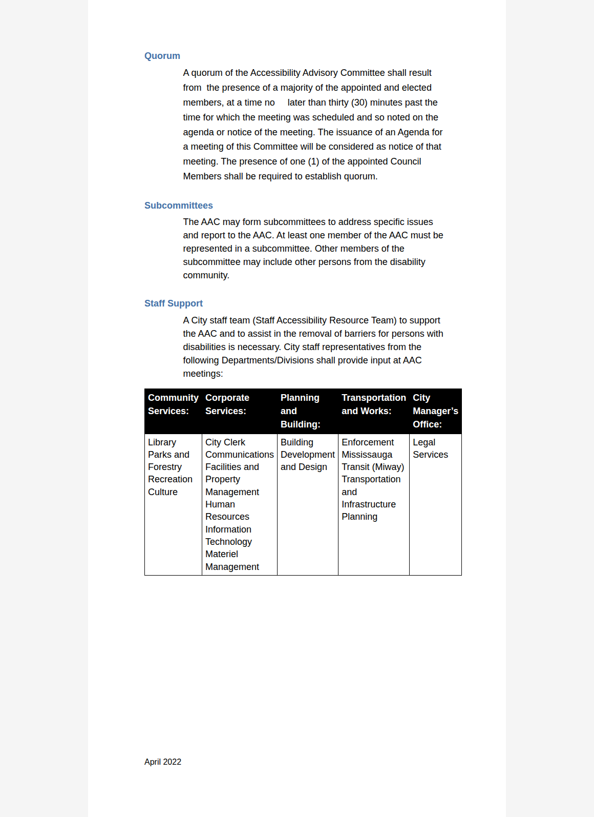Quorum
A quorum of the Accessibility Advisory Committee shall result from the presence of a majority of the appointed and elected members, at a time no later than thirty (30) minutes past the time for which the meeting was scheduled and so noted on the agenda or notice of the meeting. The issuance of an Agenda for a meeting of this Committee will be considered as notice of that meeting. The presence of one (1) of the appointed Council Members shall be required to establish quorum.
Subcommittees
The AAC may form subcommittees to address specific issues and report to the AAC. At least one member of the AAC must be represented in a subcommittee. Other members of the subcommittee may include other persons from the disability community.
Staff Support
A City staff team (Staff Accessibility Resource Team) to support the AAC and to assist in the removal of barriers for persons with disabilities is necessary. City staff representatives from the following Departments/Divisions shall provide input at AAC meetings:
| Community Services: | Corporate Services: | Planning and Building: | Transportation and Works: | City Manager’s Office: |
| --- | --- | --- | --- | --- |
| Library Parks and Forestry Recreation Culture | City Clerk Communications Facilities and Property Management Human Resources Information Technology Materiel Management | Building Development and Design | Enforcement Mississauga Transit (Miway) Transportation and Infrastructure Planning | Legal Services |
April 2022